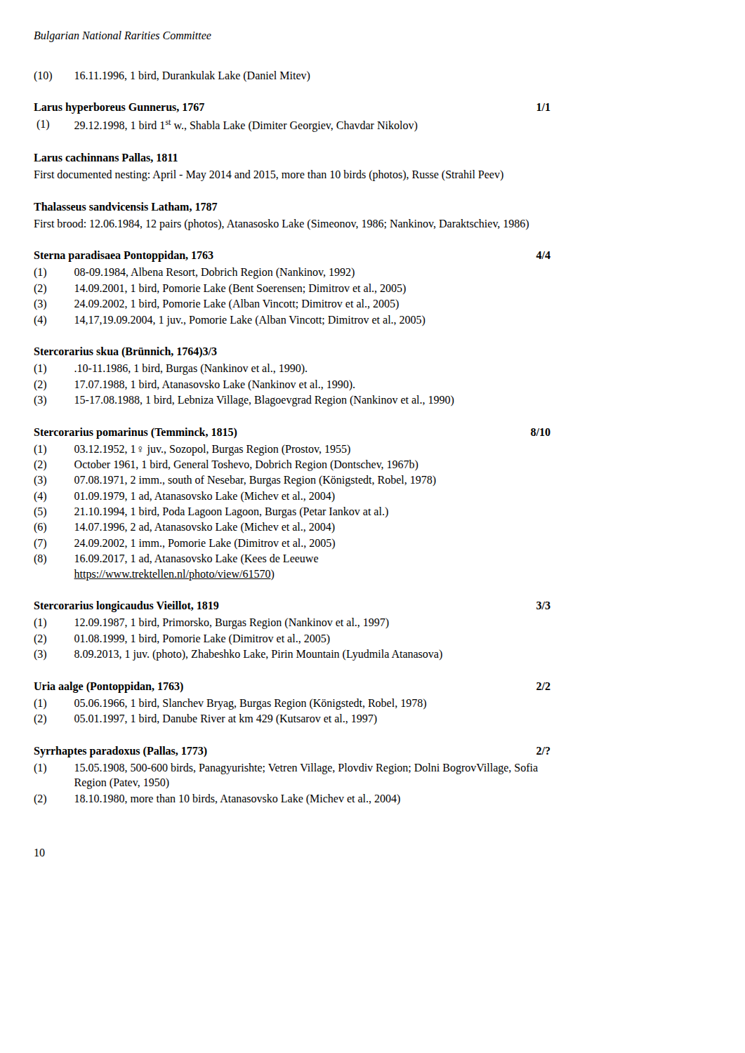Bulgarian National Rarities Committee
(10) 16.11.1996, 1 bird, Durankulak Lake (Daniel Mitev)
Larus hyperboreus Gunnerus, 1767 1/1
(1) 29.12.1998, 1 bird 1st w., Shabla Lake (Dimiter Georgiev, Chavdar Nikolov)
Larus cachinnans Pallas, 1811
First documented nesting: April - May 2014 and 2015, more than 10 birds (photos), Russe (Strahil Peev)
Thalasseus sandvicensis Latham, 1787
First brood: 12.06.1984, 12 pairs (photos), Atanasosko Lake (Simeonov, 1986; Nankinov, Daraktschiev, 1986)
Sterna paradisaea Pontoppidan, 1763 4/4
(1) 08-09.1984, Albena Resort, Dobrich Region (Nankinov, 1992)
(2) 14.09.2001, 1 bird, Pomorie Lake (Bent Soerensen; Dimitrov et al., 2005)
(3) 24.09.2002, 1 bird, Pomorie Lake (Alban Vincott; Dimitrov et al., 2005)
(4) 14,17,19.09.2004, 1 juv., Pomorie Lake (Alban Vincott; Dimitrov et al., 2005)
Stercorarius skua (Brünnich, 1764)3/3
(1) .10-11.1986, 1 bird, Burgas (Nankinov et al., 1990).
(2) 17.07.1988, 1 bird, Atanasovsko Lake (Nankinov et al., 1990).
(3) 15-17.08.1988, 1 bird, Lebniza Village, Blagoevgrad Region (Nankinov et al., 1990)
Stercorarius pomarinus (Temminck, 1815) 8/10
(1) 03.12.1952, 1♀ juv., Sozopol, Burgas Region (Prostov, 1955)
(2) October 1961, 1 bird, General Toshevo, Dobrich Region (Dontschev, 1967b)
(3) 07.08.1971, 2 imm., south of Nesebar, Burgas Region (Königstedt, Robel, 1978)
(4) 01.09.1979, 1 ad, Atanasovsko Lake (Michev et al., 2004)
(5) 21.10.1994, 1 bird, Poda Lagoon Lagoon, Burgas (Petar Iankov at al.)
(6) 14.07.1996, 2 ad, Atanasovsko Lake (Michev et al., 2004)
(7) 24.09.2002, 1 imm., Pomorie Lake (Dimitrov et al., 2005)
(8) 16.09.2017, 1 ad, Atanasovsko Lake (Kees de Leeuwe
https://www.trektellen.nl/photo/view/61570)
Stercorarius longicaudus Vieillot, 1819 3/3
(1) 12.09.1987, 1 bird, Primorsko, Burgas Region (Nankinov et al., 1997)
(2) 01.08.1999, 1 bird, Pomorie Lake (Dimitrov et al., 2005)
(3) 8.09.2013, 1 juv. (photo), Zhabeshko Lake, Pirin Mountain (Lyudmila Atanasova)
Uria aalge (Pontoppidan, 1763) 2/2
(1) 05.06.1966, 1 bird, Slanchev Bryag, Burgas Region (Königstedt, Robel, 1978)
(2) 05.01.1997, 1 bird, Danube River at km 429 (Kutsarov et al., 1997)
Syrrhaptes paradoxus (Pallas, 1773) 2/?
(1) 15.05.1908, 500-600 birds, Panagyurishte; Vetren Village, Plovdiv Region; Dolni BogrovVillage, Sofia Region (Patev, 1950)
(2) 18.10.1980, more than 10 birds, Atanasovsko Lake (Michev et al., 2004)
10